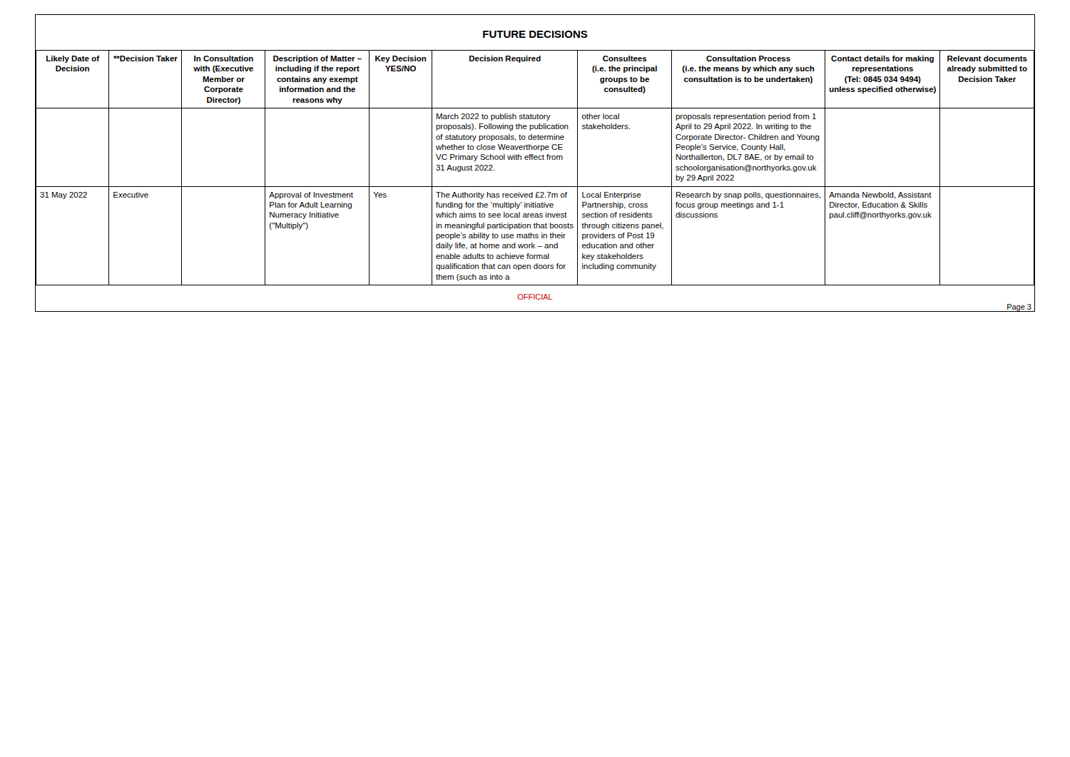FUTURE DECISIONS
| Likely Date of Decision | **Decision Taker | In Consultation with (Executive Member or Corporate Director) | Description of Matter – including if the report contains any exempt information and the reasons why | Key Decision YES/NO | Decision Required | Consultees (i.e. the principal groups to be consulted) | Consultation Process (i.e. the means by which any such consultation is to be undertaken) | Contact details for making representations (Tel: 0845 034 9494) unless specified otherwise) | Relevant documents already submitted to Decision Taker |
| --- | --- | --- | --- | --- | --- | --- | --- | --- | --- |
| | | | | | March 2022 to publish statutory proposals). Following the publication of statutory proposals, to determine whether to close Weaverthorpe CE VC Primary School with effect from 31 August 2022. | other local stakeholders. | proposals representation period from 1 April to 29 April 2022. In writing to the Corporate Director- Children and Young People’s Service, County Hall, Northallerton, DL7 8AE, or by email to schoolorganisation@northyorks.gov.uk by 29 April 2022 | | |
| 31 May 2022 | Executive | | Approval of Investment Plan for Adult Learning Numeracy Initiative ("Multiply") | Yes | The Authority has received £2.7m of funding for the ‘multiply’ initiative which aims to see local areas invest in meaningful participation that boosts people’s ability to use maths in their daily life, at home and work – and enable adults to achieve formal qualification that can open doors for them (such as into a | Local Enterprise Partnership, cross section of residents through citizens panel, providers of Post 19 education and other key stakeholders including community | Research by snap polls, questionnaires, focus group meetings and 1-1 discussions | Amanda Newbold, Assistant Director, Education & Skills paul.cliff@northyorks.gov.uk | |
OFFICIAL
Page 3